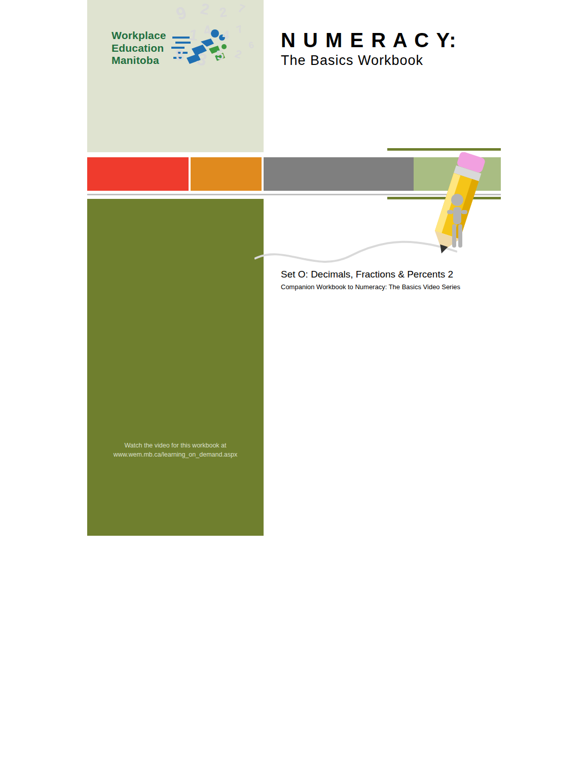Workplace
Education
Manitoba
N U M E R A C Y:
The Basics Workbook
9 2 2 7 1 4 4 7 8 3 5 2 6
Set O: Decimals, Fractions & Percents 2
Companion Workbook to Numeracy: The Basics Video Series
Watch the video for this workbook at
www.wem.mb.ca/learning_on_demand.aspx